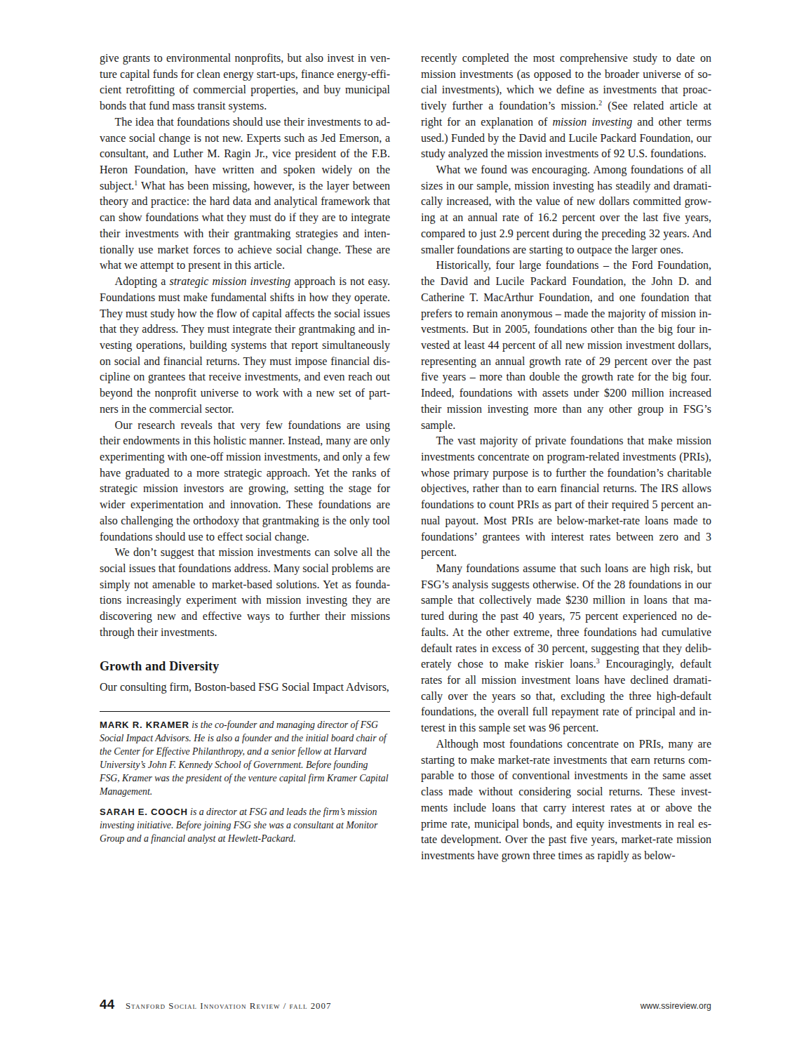give grants to environmental nonprofits, but also invest in venture capital funds for clean energy start-ups, finance energy-efficient retrofitting of commercial properties, and buy municipal bonds that fund mass transit systems.
The idea that foundations should use their investments to advance social change is not new. Experts such as Jed Emerson, a consultant, and Luther M. Ragin Jr., vice president of the F.B. Heron Foundation, have written and spoken widely on the subject.1 What has been missing, however, is the layer between theory and practice: the hard data and analytical framework that can show foundations what they must do if they are to integrate their investments with their grantmaking strategies and intentionally use market forces to achieve social change. These are what we attempt to present in this article.
Adopting a strategic mission investing approach is not easy. Foundations must make fundamental shifts in how they operate. They must study how the flow of capital affects the social issues that they address. They must integrate their grantmaking and investing operations, building systems that report simultaneously on social and financial returns. They must impose financial discipline on grantees that receive investments, and even reach out beyond the nonprofit universe to work with a new set of partners in the commercial sector.
Our research reveals that very few foundations are using their endowments in this holistic manner. Instead, many are only experimenting with one-off mission investments, and only a few have graduated to a more strategic approach. Yet the ranks of strategic mission investors are growing, setting the stage for wider experimentation and innovation. These foundations are also challenging the orthodoxy that grantmaking is the only tool foundations should use to effect social change.
We don’t suggest that mission investments can solve all the social issues that foundations address. Many social problems are simply not amenable to market-based solutions. Yet as foundations increasingly experiment with mission investing they are discovering new and effective ways to further their missions through their investments.
Growth and Diversity
Our consulting firm, Boston-based FSG Social Impact Advisors,
Mark R. Kramer is the co-founder and managing director of FSG Social Impact Advisors. He is also a founder and the initial board chair of the Center for Effective Philanthropy, and a senior fellow at Harvard University’s John F. Kennedy School of Government. Before founding FSG, Kramer was the president of the venture capital firm Kramer Capital Management.
Sarah E. Cooch is a director at FSG and leads the firm’s mission investing initiative. Before joining FSG she was a consultant at Monitor Group and a financial analyst at Hewlett-Packard.
recently completed the most comprehensive study to date on mission investments (as opposed to the broader universe of social investments), which we define as investments that proactively further a foundation’s mission.2 (See related article at right for an explanation of mission investing and other terms used.) Funded by the David and Lucile Packard Foundation, our study analyzed the mission investments of 92 U.S. foundations.
What we found was encouraging. Among foundations of all sizes in our sample, mission investing has steadily and dramatically increased, with the value of new dollars committed growing at an annual rate of 16.2 percent over the last five years, compared to just 2.9 percent during the preceding 32 years. And smaller foundations are starting to outpace the larger ones.
Historically, four large foundations – the Ford Foundation, the David and Lucile Packard Foundation, the John D. and Catherine T. MacArthur Foundation, and one foundation that prefers to remain anonymous – made the majority of mission investments. But in 2005, foundations other than the big four invested at least 44 percent of all new mission investment dollars, representing an annual growth rate of 29 percent over the past five years – more than double the growth rate for the big four. Indeed, foundations with assets under $200 million increased their mission investing more than any other group in FSG’s sample.
The vast majority of private foundations that make mission investments concentrate on program-related investments (PRIs), whose primary purpose is to further the foundation’s charitable objectives, rather than to earn financial returns. The IRS allows foundations to count PRIs as part of their required 5 percent annual payout. Most PRIs are below-market-rate loans made to foundations’ grantees with interest rates between zero and 3 percent.
Many foundations assume that such loans are high risk, but FSG’s analysis suggests otherwise. Of the 28 foundations in our sample that collectively made $230 million in loans that matured during the past 40 years, 75 percent experienced no defaults. At the other extreme, three foundations had cumulative default rates in excess of 30 percent, suggesting that they deliberately chose to make riskier loans.3 Encouragingly, default rates for all mission investment loans have declined dramatically over the years so that, excluding the three high-default foundations, the overall full repayment rate of principal and interest in this sample set was 96 percent.
Although most foundations concentrate on PRIs, many are starting to make market-rate investments that earn returns comparable to those of conventional investments in the same asset class made without considering social returns. These investments include loans that carry interest rates at or above the prime rate, municipal bonds, and equity investments in real estate development. Over the past five years, market-rate mission investments have grown three times as rapidly as below-
44 Stanford Social Innovation Review / fall 2007
www.ssireview.org